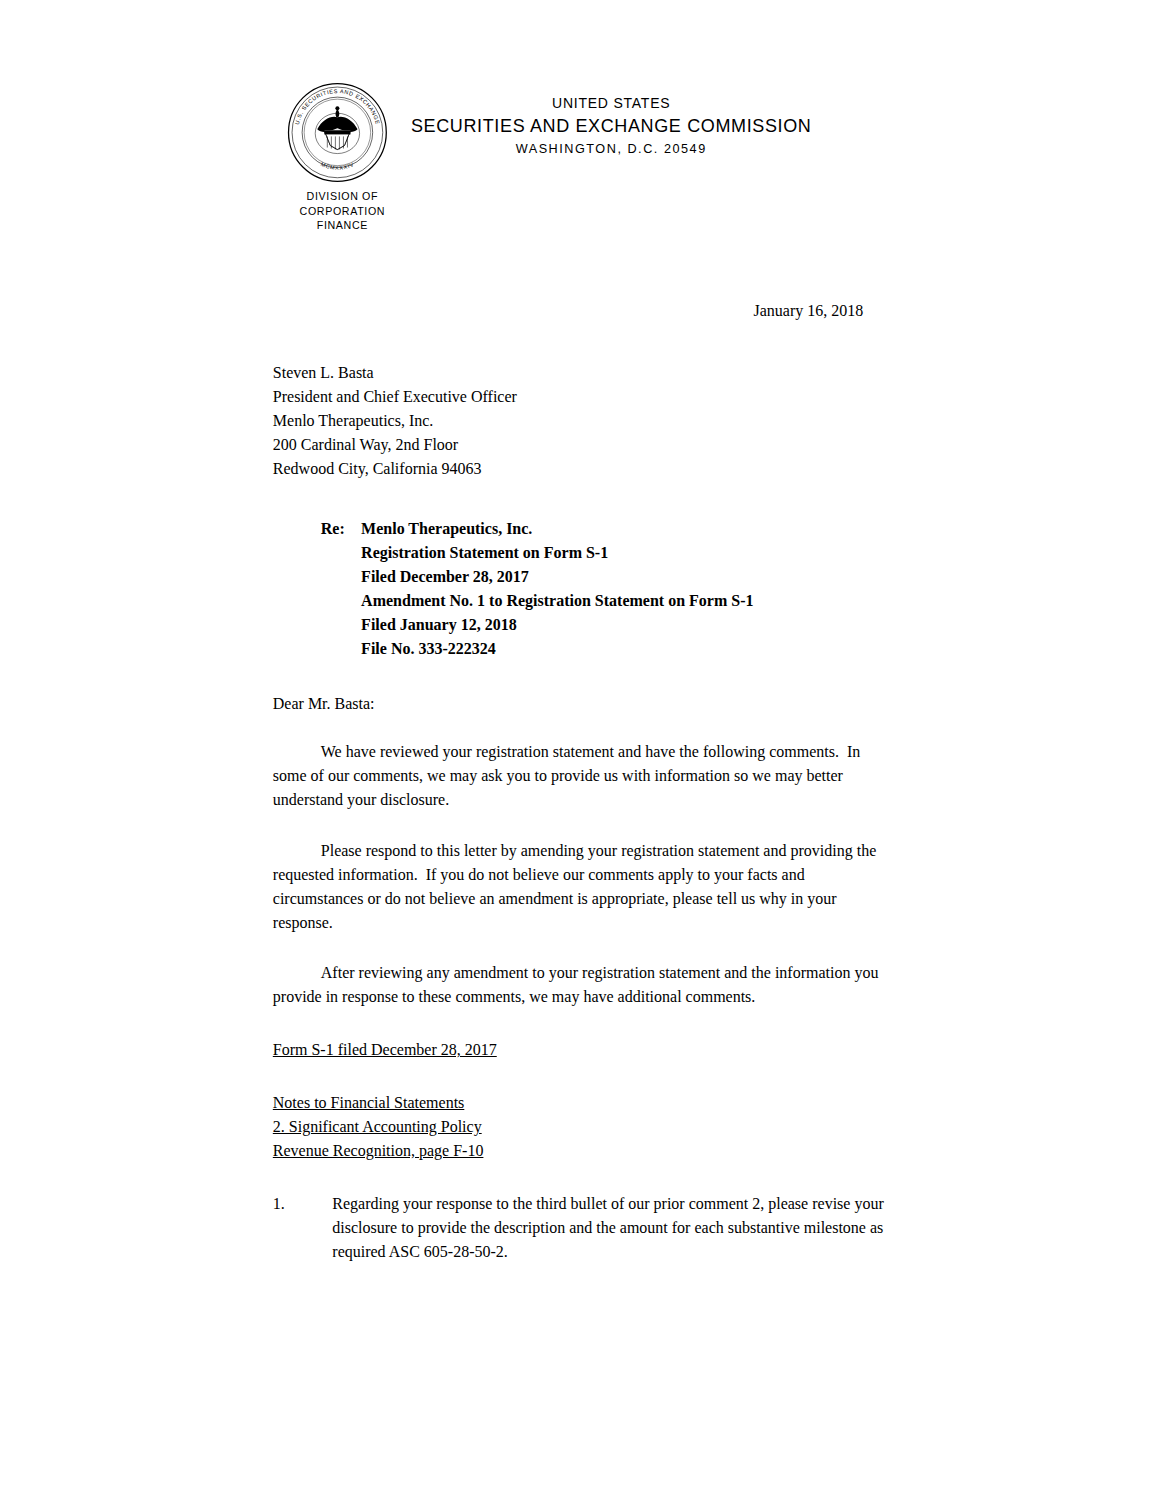U.S. SECURITIES AND EXCHANGE MCMXXXIV
UNITED STATES
Securities and Exchange Commission
WASHINGTON, D.C. 20549
DIVISION OF
CORPORATION FINANCE
January 16, 2018
Steven L. Basta
President and Chief Executive Officer
Menlo Therapeutics, Inc.
200 Cardinal Way, 2nd Floor
Redwood City, California 94063
Re: Menlo Therapeutics, Inc.
Registration Statement on Form S-1
Filed December 28, 2017
Amendment No. 1 to Registration Statement on Form S-1
Filed January 12, 2018
File No. 333-222324
Dear Mr. Basta:
We have reviewed your registration statement and have the following comments. In some of our comments, we may ask you to provide us with information so we may better understand your disclosure.
Please respond to this letter by amending your registration statement and providing the requested information. If you do not believe our comments apply to your facts and circumstances or do not believe an amendment is appropriate, please tell us why in your response.
After reviewing any amendment to your registration statement and the information you provide in response to these comments, we may have additional comments.
Form S-1 filed December 28, 2017
Notes to Financial Statements
2. Significant Accounting Policy
Revenue Recognition, page F-10
1.
Regarding your response to the third bullet of our prior comment 2, please revise your disclosure to provide the description and the amount for each substantive milestone as required ASC 605-28-50-2.